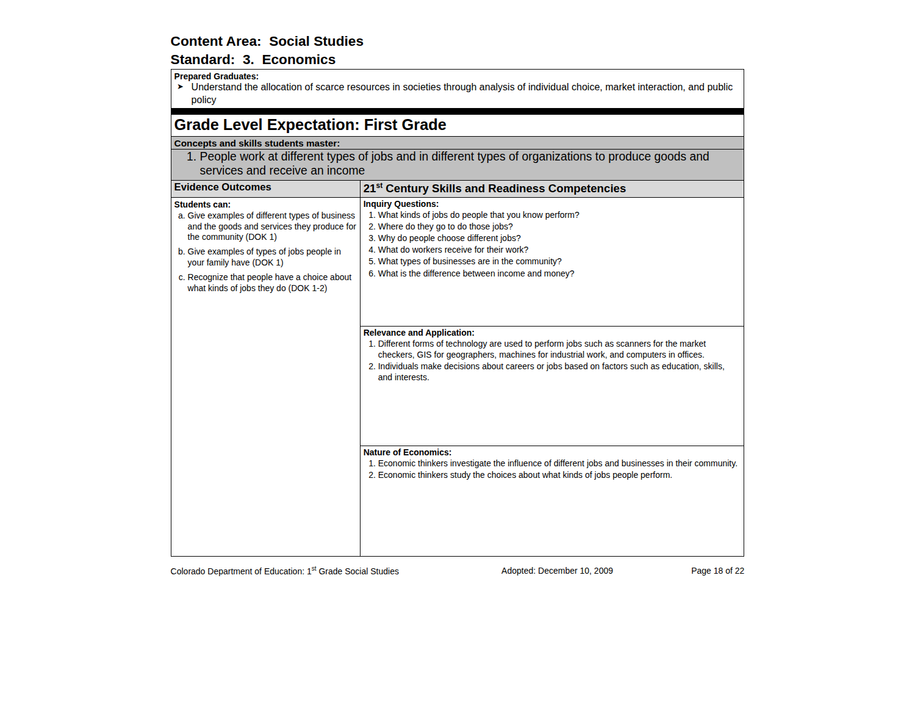Content Area: Social Studies
Standard: 3. Economics
| Prepared Graduates: Understand the allocation of scarce resources in societies through analysis of individual choice, market interaction, and public policy |
| Grade Level Expectation: First Grade |
| Concepts and skills students master: |
| People work at different types of jobs and in different types of organizations to produce goods and services and receive an income |
| Evidence Outcomes | 21 st Century Skills and Readiness Competencies |
| Students can: Give examples of different types of business and the goods and services they produce for the community (DOK 1) Give examples of types of jobs people in your family have (DOK 1) Recognize that people have a choice about what kinds of jobs they do (DOK 1-2) | Inquiry Questions: What kinds of jobs do people that you know perform? Where do they go to do those jobs? Why do people choose different jobs? What do workers receive for their work? What types of businesses are in the community? What is the difference between income and money? |
| Relevance and Application: Different forms of technology are used to perform jobs such as scanners for the market checkers, GIS for geographers, machines for industrial work, and computers in offices. Individuals make decisions about careers or jobs based on factors such as education, skills, and interests. |
| Nature of Economics: Economic thinkers investigate the influence of different jobs and businesses in their community. Economic thinkers study the choices about what kinds of jobs people perform. |
Colorado Department of Education: 1st Grade Social Studies
Adopted: December 10, 2009
Page 18 of 22